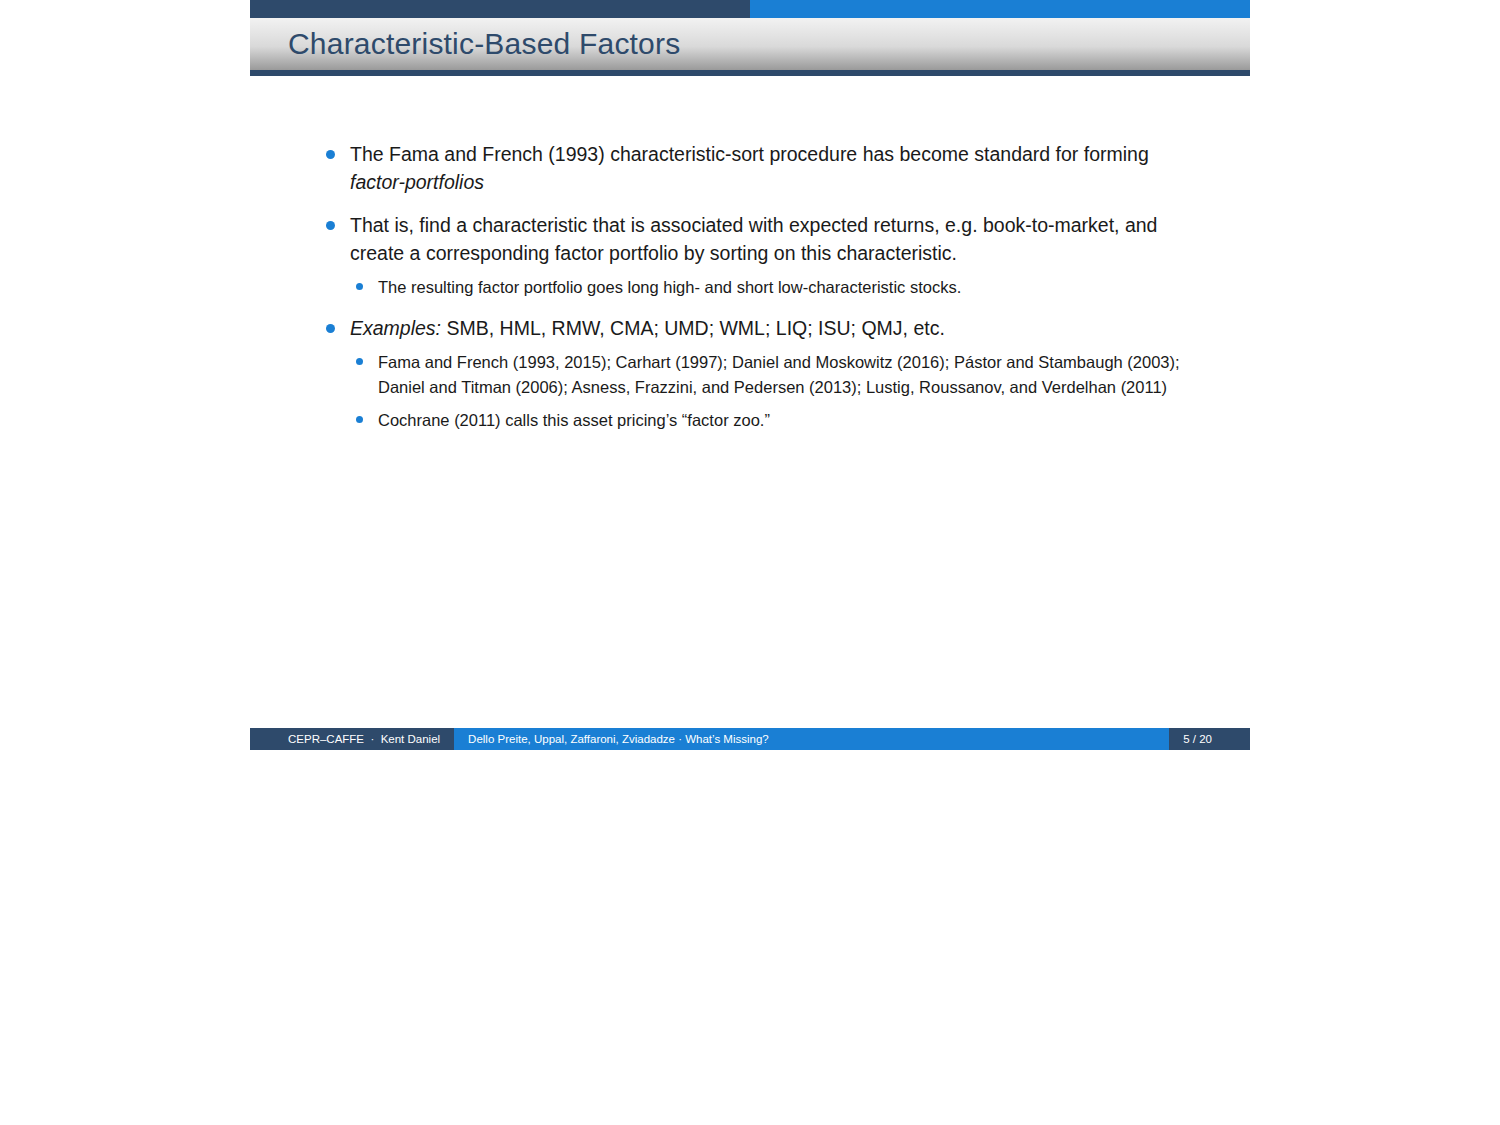Characteristic-Based Factors
The Fama and French (1993) characteristic-sort procedure has become standard for forming factor-portfolios
That is, find a characteristic that is associated with expected returns, e.g. book-to-market, and create a corresponding factor portfolio by sorting on this characteristic.
The resulting factor portfolio goes long high- and short low-characteristic stocks.
Examples: SMB, HML, RMW, CMA; UMD; WML; LIQ; ISU; QMJ, etc.
Fama and French (1993, 2015); Carhart (1997); Daniel and Moskowitz (2016); Pástor and Stambaugh (2003); Daniel and Titman (2006); Asness, Frazzini, and Pedersen (2013); Lustig, Roussanov, and Verdelhan (2011)
Cochrane (2011) calls this asset pricing’s “factor zoo.”
CEPR–CAFFE · Kent Daniel
Dello Preite, Uppal, Zaffaroni, Zviadadze · What’s Missing?
5 / 20